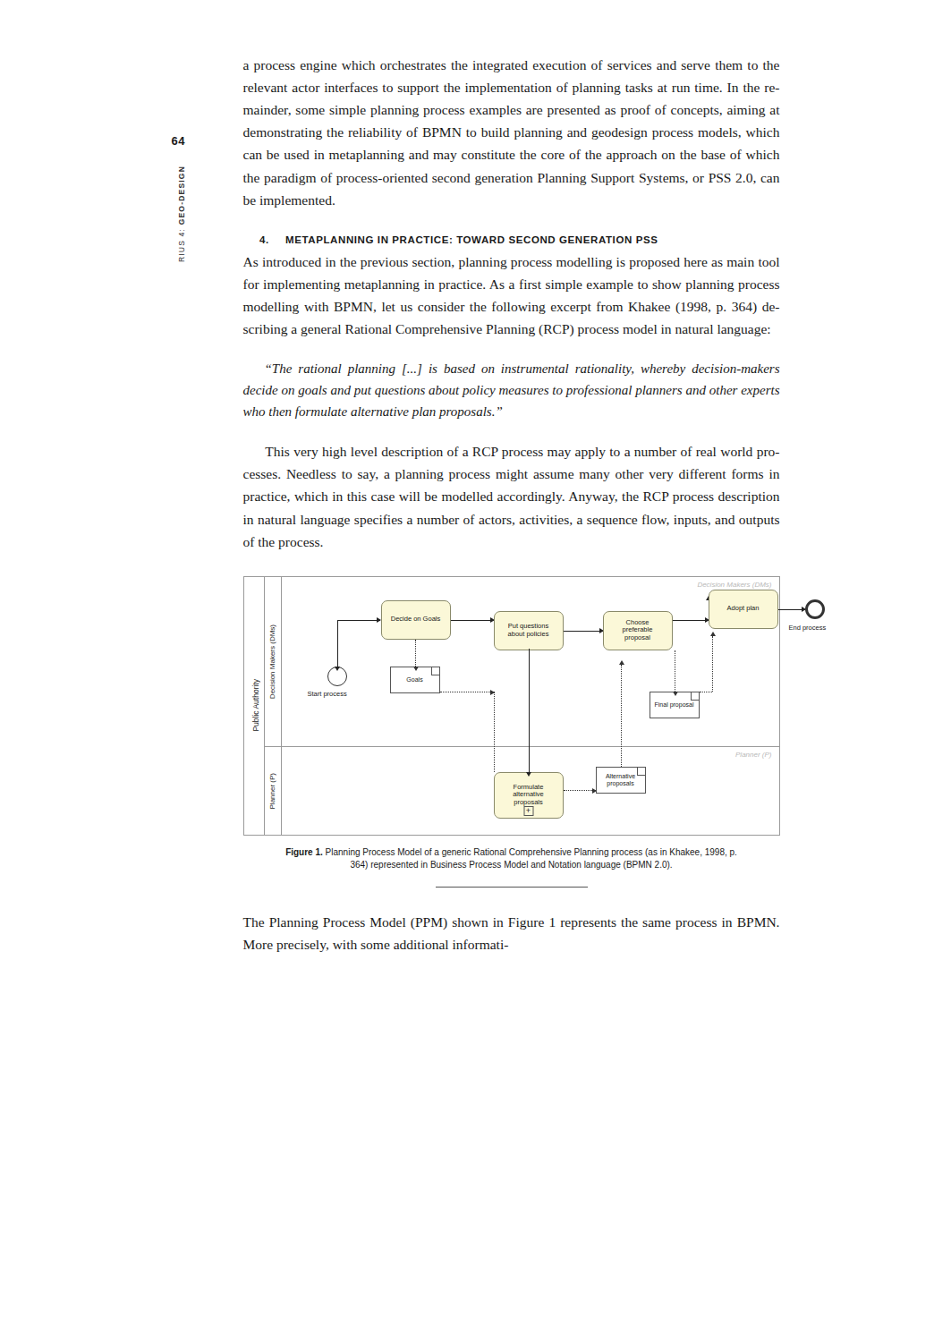64
RIUS 4: GEO-DESIGN
a process engine which orchestrates the integrated execution of services and serve them to the relevant actor interfaces to support the implementation of planning tasks at run time. In the remainder, some simple planning process examples are presented as proof of concepts, aiming at demonstrating the reliability of BPMN to build planning and geodesign process models, which can be used in metaplanning and may constitute the core of the approach on the base of which the paradigm of process-oriented second generation Planning Support Systems, or PSS 2.0, can be implemented.
4. Metaplanning in practice: toward second generation PSS
As introduced in the previous section, planning process modelling is proposed here as main tool for implementing metaplanning in practice. As a first simple example to show planning process modelling with BPMN, let us consider the following excerpt from Khakee (1998, p. 364) describing a general Rational Comprehensive Planning (RCP) process model in natural language:
“The rational planning [...] is based on instrumental rationality, whereby decision-makers decide on goals and put questions about policy measures to professional planners and other experts who then formulate alternative plan proposals.”
This very high level description of a RCP process may apply to a number of real world processes. Needless to say, a planning process might assume many other very different forms in practice, which in this case will be modelled accordingly. Anyway, the RCP process description in natural language specifies a number of actors, activities, a sequence flow, inputs, and outputs of the process.
Public Authority
Decision Makers (DMs)
Decision Makers (DMs)
Start process
Decide on Goals
Put questions
about policies
Goals
Choose
preferable
proposal
Adopt plan
End process
Final proposal
Planner (P)
Planner (P)
Formulate
alternative
proposals +
Alternative
proposals
Figure 1. Planning Process Model of a generic Rational Comprehensive Planning process (as in Khakee, 1998, p. 364) represented in Business Process Model and Notation language (BPMN 2.0).
The Planning Process Model (PPM) shown in Figure 1 represents the same process in BPMN. More precisely, with some additional informati-